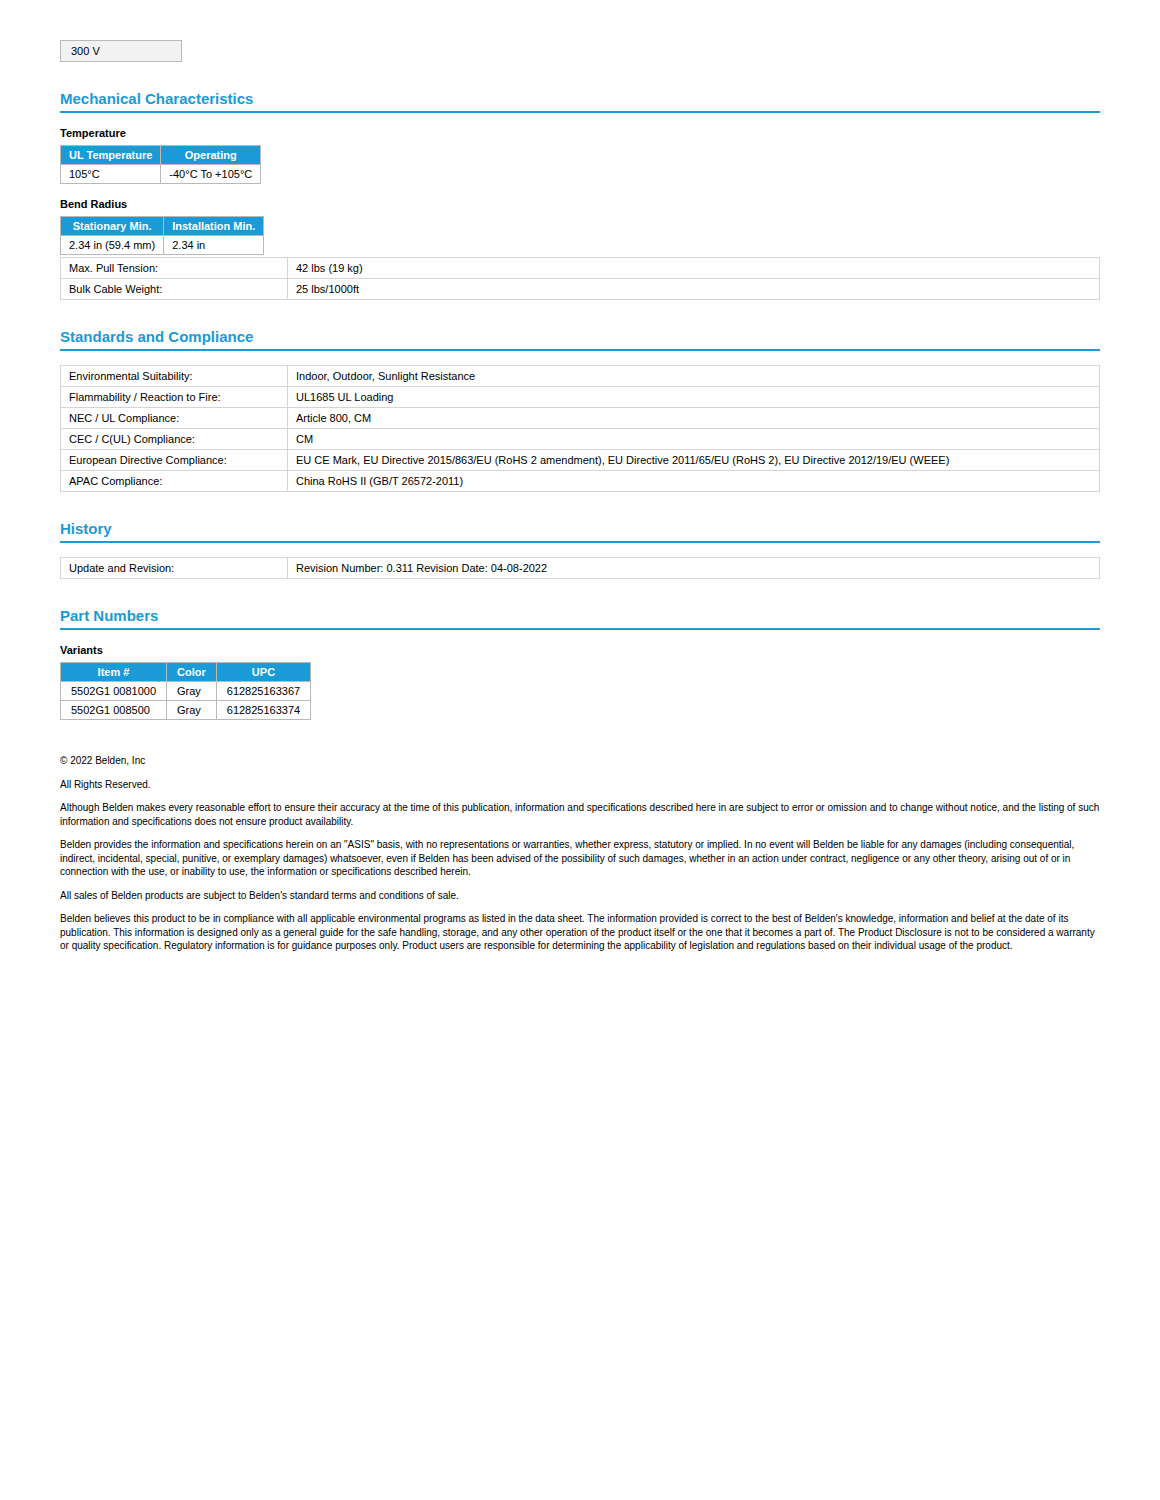| 300 V |
Mechanical Characteristics
Temperature
| UL Temperature | Operating |
| --- | --- |
| 105°C | -40°C To +105°C |
Bend Radius
| Stationary Min. | Installation Min. |
| --- | --- |
| 2.34 in (59.4 mm) | 2.34 in |
| Max. Pull Tension: | 42 lbs (19 kg) |
| Bulk Cable Weight: | 25 lbs/1000ft |
Standards and Compliance
| Environmental Suitability: | Indoor, Outdoor, Sunlight Resistance |
| Flammability / Reaction to Fire: | UL1685 UL Loading |
| NEC / UL Compliance: | Article 800, CM |
| CEC / C(UL) Compliance: | CM |
| European Directive Compliance: | EU CE Mark, EU Directive 2015/863/EU (RoHS 2 amendment), EU Directive 2011/65/EU (RoHS 2), EU Directive 2012/19/EU (WEEE) |
| APAC Compliance: | China RoHS II (GB/T 26572-2011) |
History
| Update and Revision: | Revision Number: 0.311 Revision Date: 04-08-2022 |
Part Numbers
Variants
| Item # | Color | UPC |
| --- | --- | --- |
| 5502G1 0081000 | Gray | 612825163367 |
| 5502G1 008500 | Gray | 612825163374 |
© 2022 Belden, Inc
All Rights Reserved.
Although Belden makes every reasonable effort to ensure their accuracy at the time of this publication, information and specifications described here in are subject to error or omission and to change without notice, and the listing of such information and specifications does not ensure product availability.
Belden provides the information and specifications herein on an "ASIS" basis, with no representations or warranties, whether express, statutory or implied. In no event will Belden be liable for any damages (including consequential, indirect, incidental, special, punitive, or exemplary damages) whatsoever, even if Belden has been advised of the possibility of such damages, whether in an action under contract, negligence or any other theory, arising out of or in connection with the use, or inability to use, the information or specifications described herein.
All sales of Belden products are subject to Belden's standard terms and conditions of sale.
Belden believes this product to be in compliance with all applicable environmental programs as listed in the data sheet. The information provided is correct to the best of Belden's knowledge, information and belief at the date of its publication. This information is designed only as a general guide for the safe handling, storage, and any other operation of the product itself or the one that it becomes a part of. The Product Disclosure is not to be considered a warranty or quality specification. Regulatory information is for guidance purposes only. Product users are responsible for determining the applicability of legislation and regulations based on their individual usage of the product.